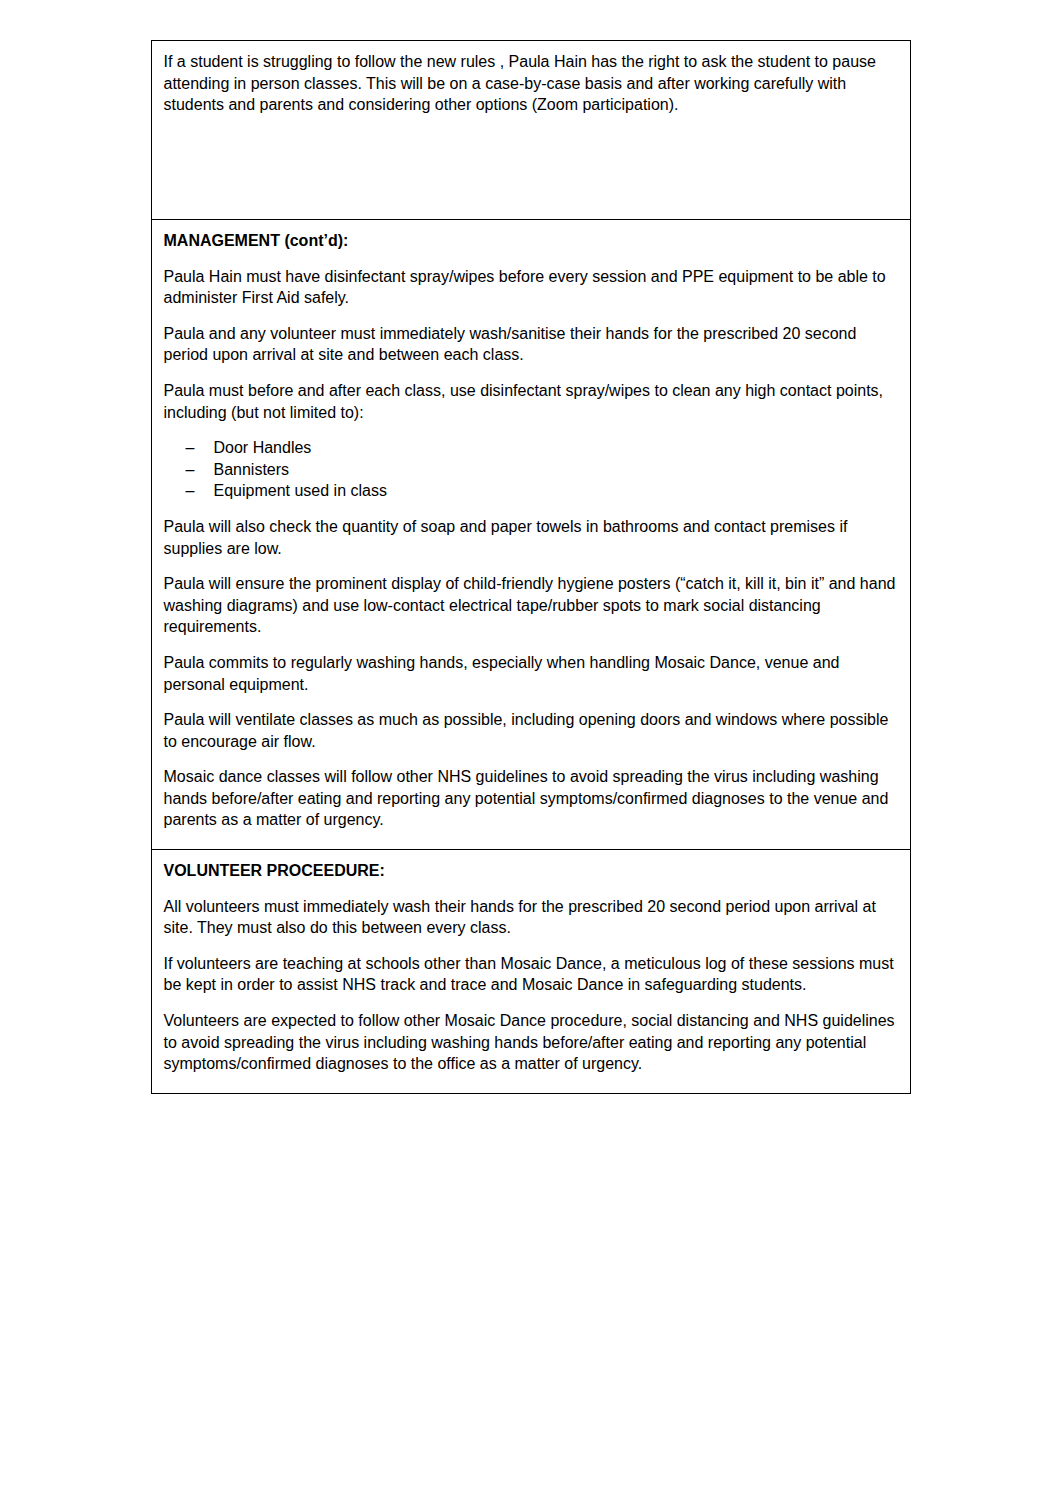| If a student is struggling to follow the new rules , Paula Hain has the right to ask the student to pause attending in person classes. This will be on a case-by-case basis and after working carefully with students and parents and considering other options (Zoom participation). |
| MANAGEMENT (cont’d): Paula Hain must have disinfectant spray/wipes before every session and PPE equipment to be able to administer First Aid safely. Paula and any volunteer must immediately wash/sanitise their hands for the prescribed 20 second period upon arrival at site and between each class. Paula must before and after each class, use disinfectant spray/wipes to clean any high contact points, including (but not limited to): Door Handles Bannisters Equipment used in class Paula will also check the quantity of soap and paper towels in bathrooms and contact premises if supplies are low. Paula will ensure the prominent display of child-friendly hygiene posters (“catch it, kill it, bin it” and hand washing diagrams) and use low-contact electrical tape/rubber spots to mark social distancing requirements. Paula commits to regularly washing hands, especially when handling Mosaic Dance, venue and personal equipment. Paula will ventilate classes as much as possible, including opening doors and windows where possible to encourage air flow. Mosaic dance classes will follow other NHS guidelines to avoid spreading the virus including washing hands before/after eating and reporting any potential symptoms/confirmed diagnoses to the venue and parents as a matter of urgency. |
| VOLUNTEER PROCEEDURE: All volunteers must immediately wash their hands for the prescribed 20 second period upon arrival at site. They must also do this between every class. If volunteers are teaching at schools other than Mosaic Dance, a meticulous log of these sessions must be kept in order to assist NHS track and trace and Mosaic Dance in safeguarding students. Volunteers are expected to follow other Mosaic Dance procedure, social distancing and NHS guidelines to avoid spreading the virus including washing hands before/after eating and reporting any potential symptoms/confirmed diagnoses to the office as a matter of urgency. |